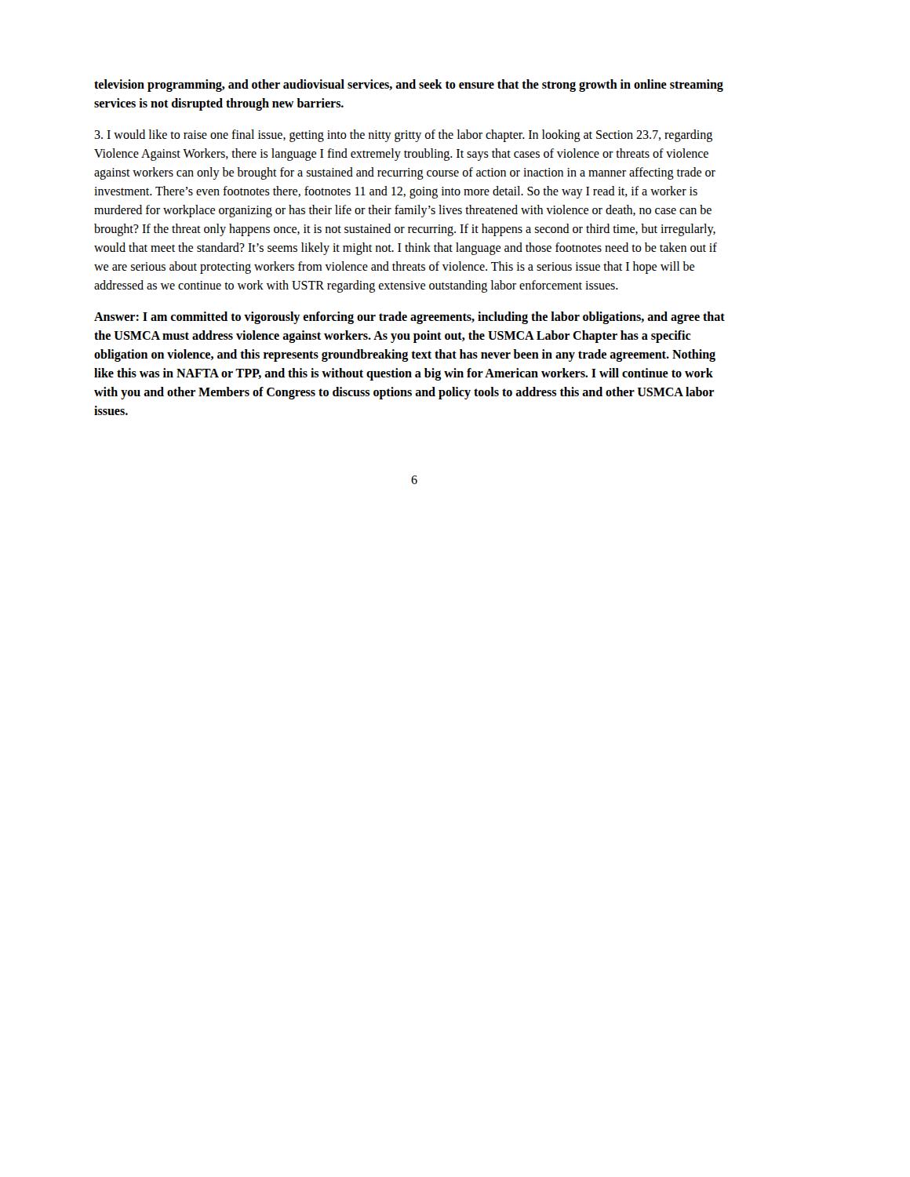television programming, and other audiovisual services, and seek to ensure that the strong growth in online streaming services is not disrupted through new barriers.
3. I would like to raise one final issue, getting into the nitty gritty of the labor chapter. In looking at Section 23.7, regarding Violence Against Workers, there is language I find extremely troubling. It says that cases of violence or threats of violence against workers can only be brought for a sustained and recurring course of action or inaction in a manner affecting trade or investment. There’s even footnotes there, footnotes 11 and 12, going into more detail. So the way I read it, if a worker is murdered for workplace organizing or has their life or their family’s lives threatened with violence or death, no case can be brought? If the threat only happens once, it is not sustained or recurring. If it happens a second or third time, but irregularly, would that meet the standard? It’s seems likely it might not. I think that language and those footnotes need to be taken out if we are serious about protecting workers from violence and threats of violence. This is a serious issue that I hope will be addressed as we continue to work with USTR regarding extensive outstanding labor enforcement issues.
Answer: I am committed to vigorously enforcing our trade agreements, including the labor obligations, and agree that the USMCA must address violence against workers. As you point out, the USMCA Labor Chapter has a specific obligation on violence, and this represents groundbreaking text that has never been in any trade agreement. Nothing like this was in NAFTA or TPP, and this is without question a big win for American workers. I will continue to work with you and other Members of Congress to discuss options and policy tools to address this and other USMCA labor issues.
6